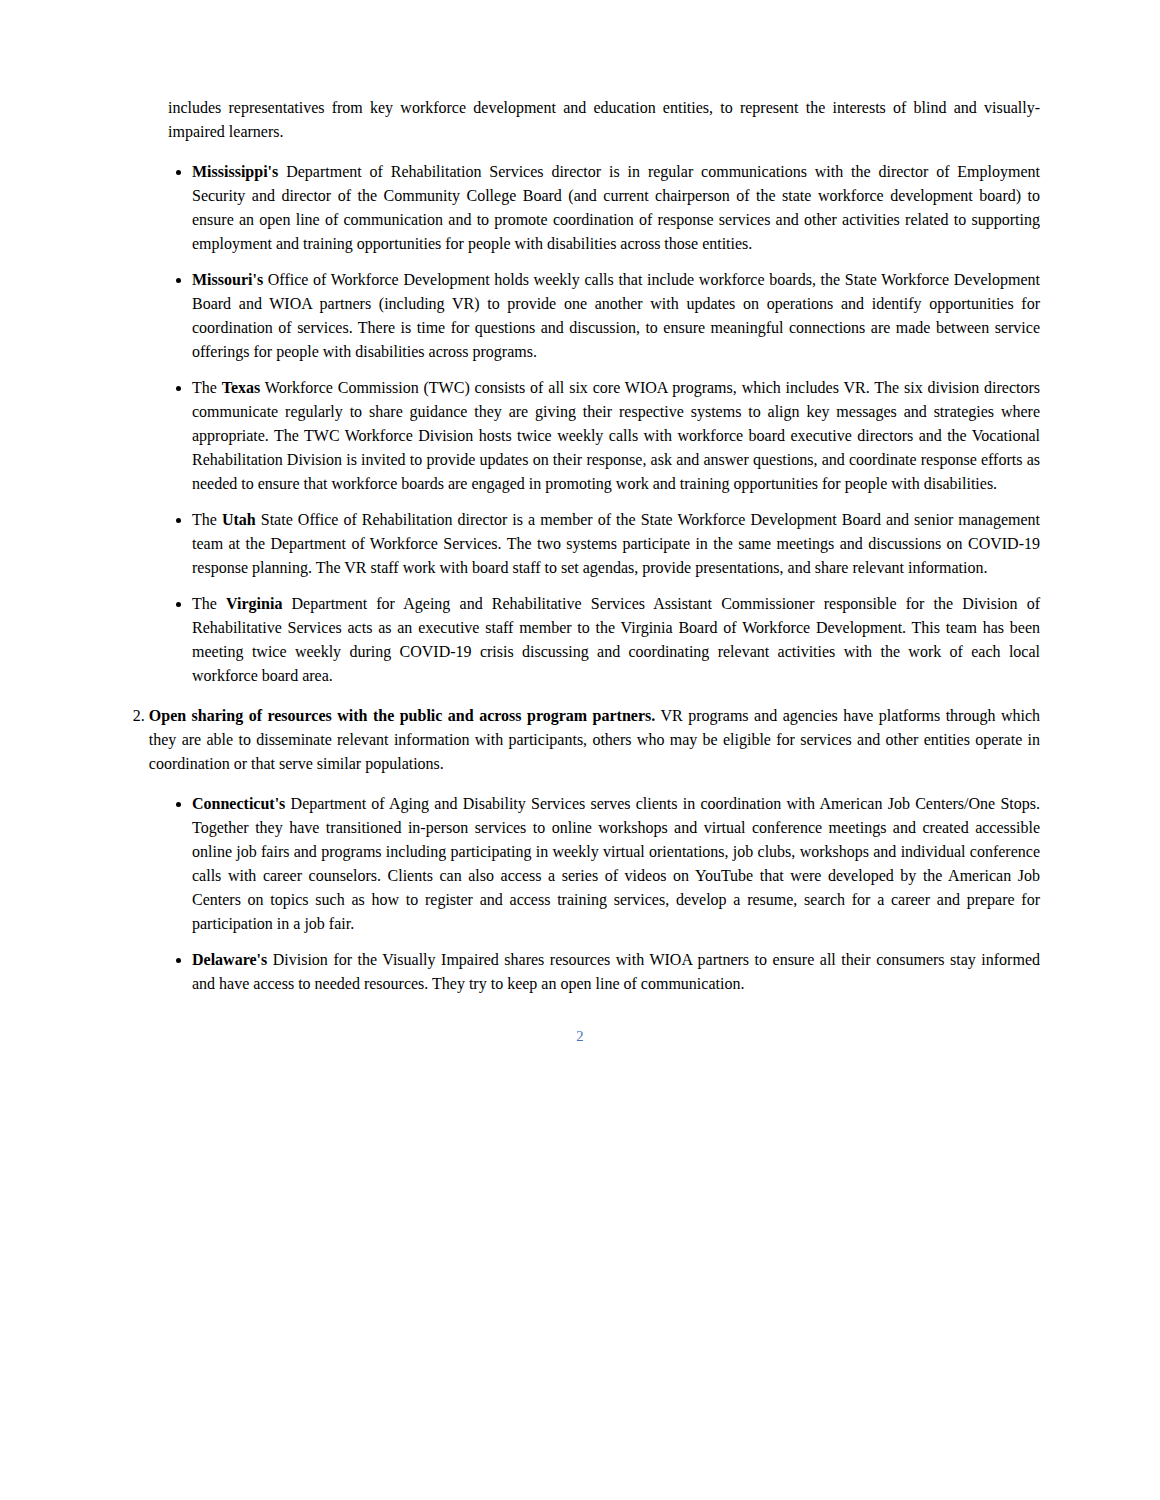includes representatives from key workforce development and education entities, to represent the interests of blind and visually-impaired learners.
Mississippi's Department of Rehabilitation Services director is in regular communications with the director of Employment Security and director of the Community College Board (and current chairperson of the state workforce development board) to ensure an open line of communication and to promote coordination of response services and other activities related to supporting employment and training opportunities for people with disabilities across those entities.
Missouri's Office of Workforce Development holds weekly calls that include workforce boards, the State Workforce Development Board and WIOA partners (including VR) to provide one another with updates on operations and identify opportunities for coordination of services. There is time for questions and discussion, to ensure meaningful connections are made between service offerings for people with disabilities across programs.
The Texas Workforce Commission (TWC) consists of all six core WIOA programs, which includes VR. The six division directors communicate regularly to share guidance they are giving their respective systems to align key messages and strategies where appropriate. The TWC Workforce Division hosts twice weekly calls with workforce board executive directors and the Vocational Rehabilitation Division is invited to provide updates on their response, ask and answer questions, and coordinate response efforts as needed to ensure that workforce boards are engaged in promoting work and training opportunities for people with disabilities.
The Utah State Office of Rehabilitation director is a member of the State Workforce Development Board and senior management team at the Department of Workforce Services. The two systems participate in the same meetings and discussions on COVID-19 response planning. The VR staff work with board staff to set agendas, provide presentations, and share relevant information.
The Virginia Department for Ageing and Rehabilitative Services Assistant Commissioner responsible for the Division of Rehabilitative Services acts as an executive staff member to the Virginia Board of Workforce Development. This team has been meeting twice weekly during COVID-19 crisis discussing and coordinating relevant activities with the work of each local workforce board area.
Open sharing of resources with the public and across program partners. VR programs and agencies have platforms through which they are able to disseminate relevant information with participants, others who may be eligible for services and other entities operate in coordination or that serve similar populations.
Connecticut's Department of Aging and Disability Services serves clients in coordination with American Job Centers/One Stops. Together they have transitioned in-person services to online workshops and virtual conference meetings and created accessible online job fairs and programs including participating in weekly virtual orientations, job clubs, workshops and individual conference calls with career counselors. Clients can also access a series of videos on YouTube that were developed by the American Job Centers on topics such as how to register and access training services, develop a resume, search for a career and prepare for participation in a job fair.
Delaware's Division for the Visually Impaired shares resources with WIOA partners to ensure all their consumers stay informed and have access to needed resources. They try to keep an open line of communication.
2